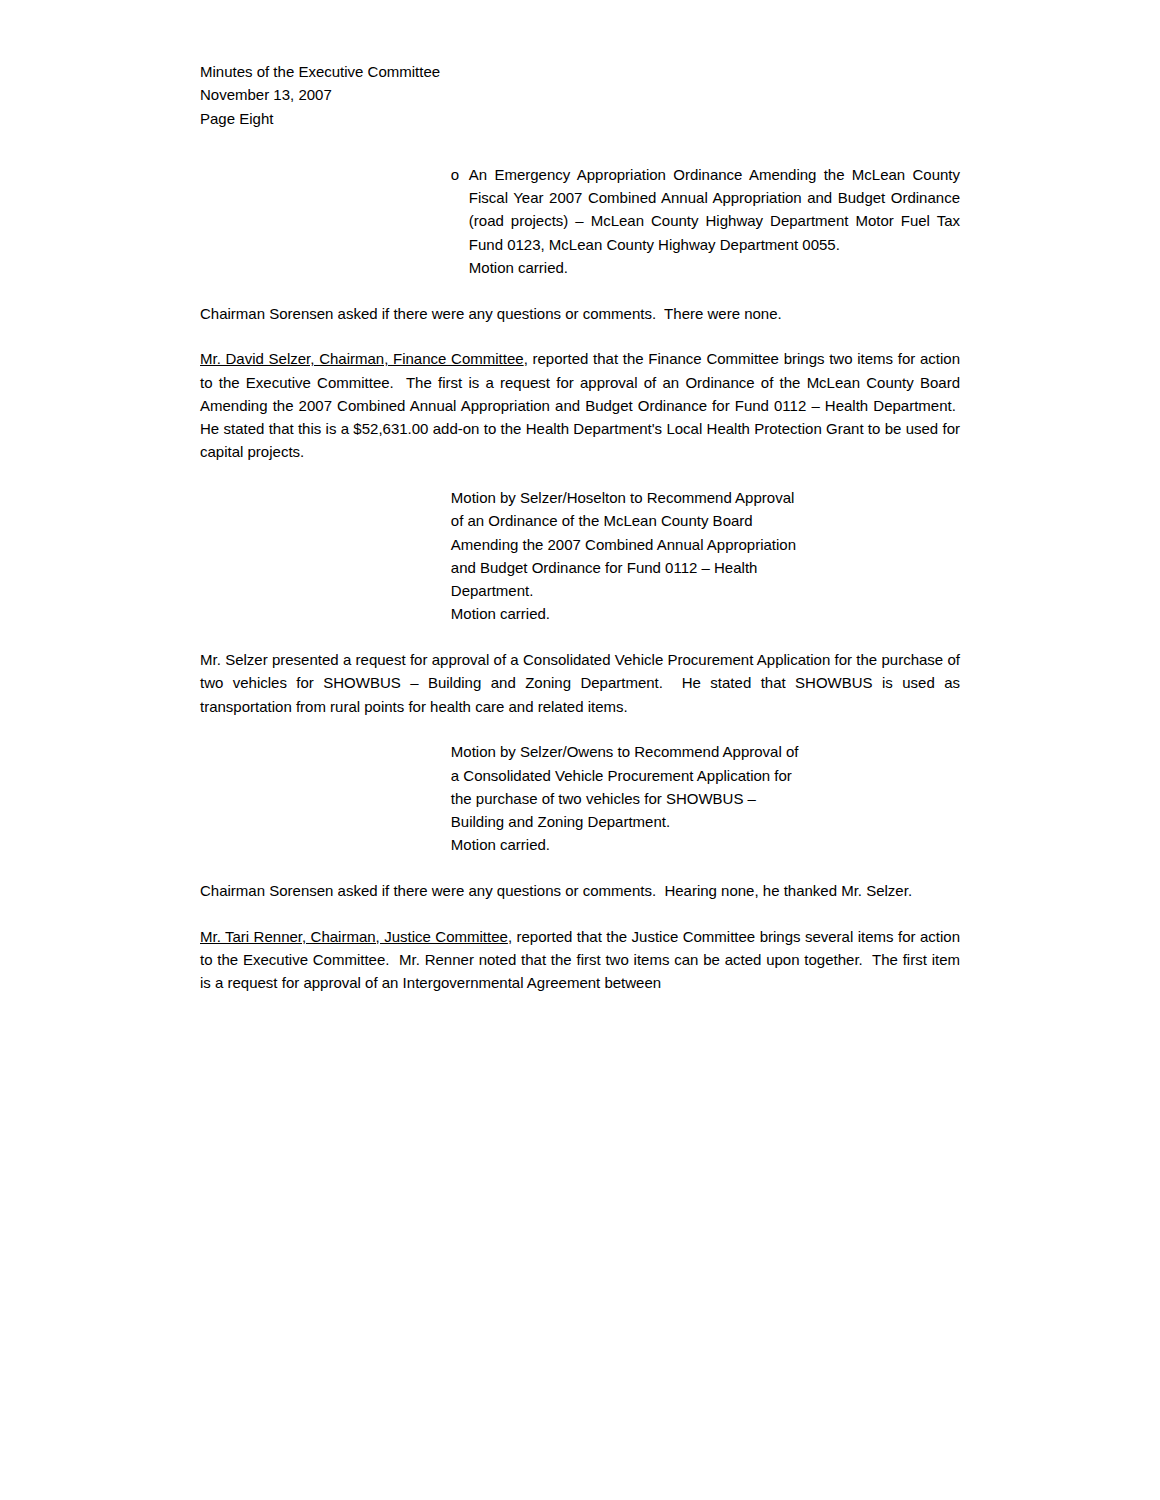Minutes of the Executive Committee
November 13, 2007
Page Eight
o An Emergency Appropriation Ordinance Amending the McLean County Fiscal Year 2007 Combined Annual Appropriation and Budget Ordinance (road projects) – McLean County Highway Department Motor Fuel Tax Fund 0123, McLean County Highway Department 0055.
Motion carried.
Chairman Sorensen asked if there were any questions or comments. There were none.
Mr. David Selzer, Chairman, Finance Committee, reported that the Finance Committee brings two items for action to the Executive Committee. The first is a request for approval of an Ordinance of the McLean County Board Amending the 2007 Combined Annual Appropriation and Budget Ordinance for Fund 0112 – Health Department. He stated that this is a $52,631.00 add-on to the Health Department's Local Health Protection Grant to be used for capital projects.
Motion by Selzer/Hoselton to Recommend Approval of an Ordinance of the McLean County Board Amending the 2007 Combined Annual Appropriation and Budget Ordinance for Fund 0112 – Health Department. Motion carried.
Mr. Selzer presented a request for approval of a Consolidated Vehicle Procurement Application for the purchase of two vehicles for SHOWBUS – Building and Zoning Department. He stated that SHOWBUS is used as transportation from rural points for health care and related items.
Motion by Selzer/Owens to Recommend Approval of a Consolidated Vehicle Procurement Application for the purchase of two vehicles for SHOWBUS – Building and Zoning Department. Motion carried.
Chairman Sorensen asked if there were any questions or comments. Hearing none, he thanked Mr. Selzer.
Mr. Tari Renner, Chairman, Justice Committee, reported that the Justice Committee brings several items for action to the Executive Committee. Mr. Renner noted that the first two items can be acted upon together. The first item is a request for approval of an Intergovernmental Agreement between